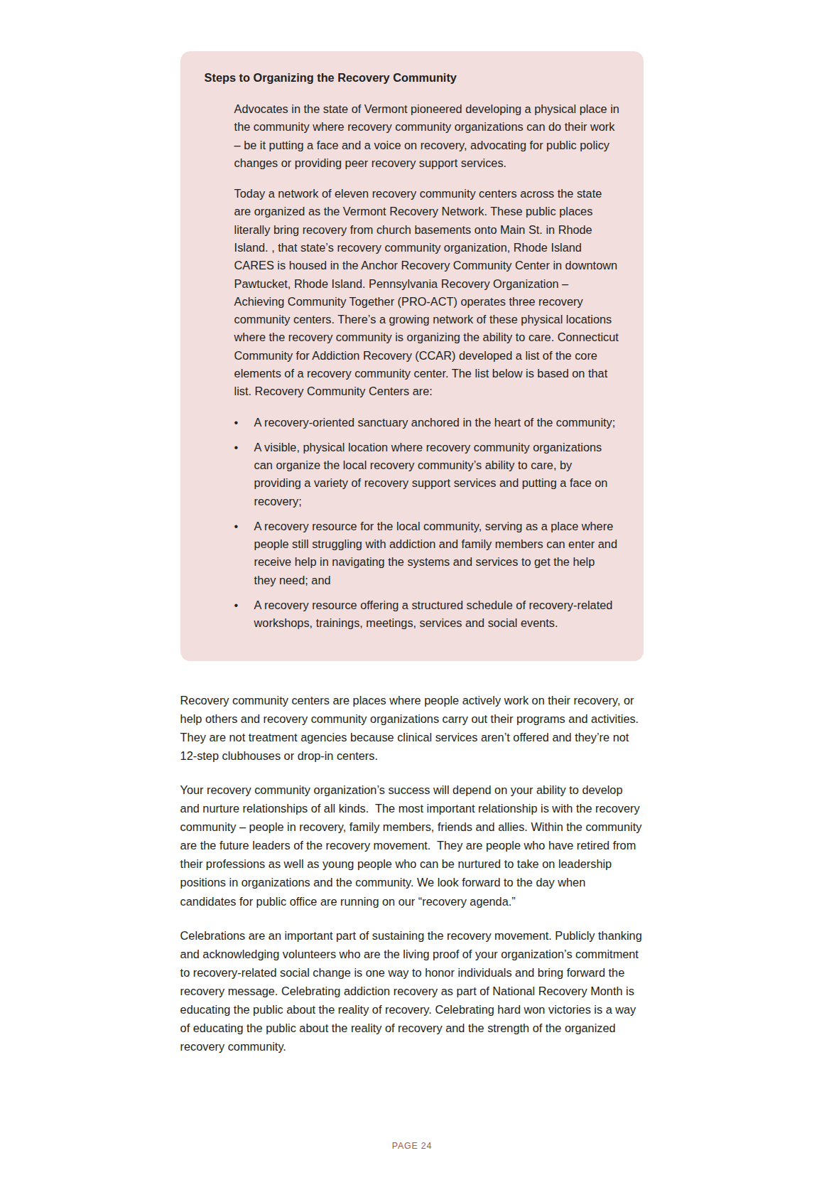Steps to Organizing the Recovery Community
Advocates in the state of Vermont pioneered developing a physical place in the community where recovery community organizations can do their work – be it putting a face and a voice on recovery, advocating for public policy changes or providing peer recovery support services.
Today a network of eleven recovery community centers across the state are organized as the Vermont Recovery Network. These public places literally bring recovery from church basements onto Main St. in Rhode Island. , that state’s recovery community organization, Rhode Island CARES is housed in the Anchor Recovery Community Center in downtown Pawtucket, Rhode Island. Pennsylvania Recovery Organization – Achieving Community Together (PRO-ACT) operates three recovery community centers. There’s a growing network of these physical locations where the recovery community is organizing the ability to care. Connecticut Community for Addiction Recovery (CCAR) developed a list of the core elements of a recovery community center. The list below is based on that list. Recovery Community Centers are:
A recovery-oriented sanctuary anchored in the heart of the community;
A visible, physical location where recovery community organizations can organize the local recovery community’s ability to care, by providing a variety of recovery support services and putting a face on recovery;
A recovery resource for the local community, serving as a place where people still struggling with addiction and family members can enter and receive help in navigating the systems and services to get the help they need; and
A recovery resource offering a structured schedule of recovery-related workshops, trainings, meetings, services and social events.
Recovery community centers are places where people actively work on their recovery, or help others and recovery community organizations carry out their programs and activities. They are not treatment agencies because clinical services aren’t offered and they’re not 12-step clubhouses or drop-in centers.
Your recovery community organization’s success will depend on your ability to develop and nurture relationships of all kinds. The most important relationship is with the recovery community – people in recovery, family members, friends and allies. Within the community are the future leaders of the recovery movement. They are people who have retired from their professions as well as young people who can be nurtured to take on leadership positions in organizations and the community. We look forward to the day when candidates for public office are running on our “recovery agenda.”
Celebrations are an important part of sustaining the recovery movement. Publicly thanking and acknowledging volunteers who are the living proof of your organization’s commitment to recovery-related social change is one way to honor individuals and bring forward the recovery message. Celebrating addiction recovery as part of National Recovery Month is educating the public about the reality of recovery. Celebrating hard won victories is a way of educating the public about the reality of recovery and the strength of the organized recovery community.
PAGE 24